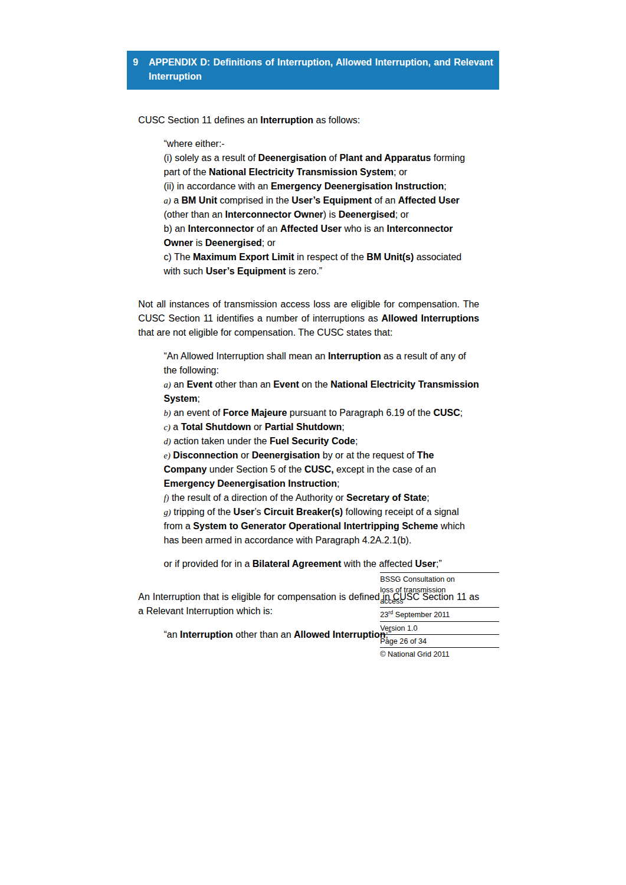9
APPENDIX D: Definitions of Interruption, Allowed Interruption, and Relevant Interruption
CUSC Section 11 defines an Interruption as follows:
“where either:-
(i) solely as a result of Deenergisation of Plant and Apparatus forming part of the National Electricity Transmission System; or
(ii) in accordance with an Emergency Deenergisation Instruction;
a) a BM Unit comprised in the User’s Equipment of an Affected User (other than an Interconnector Owner) is Deenergised; or
b) an Interconnector of an Affected User who is an Interconnector Owner is Deenergised; or
c) The Maximum Export Limit in respect of the BM Unit(s) associated with such User’s Equipment is zero.”
Not all instances of transmission access loss are eligible for compensation. The CUSC Section 11 identifies a number of interruptions as Allowed Interruptions that are not eligible for compensation. The CUSC states that:
“An Allowed Interruption shall mean an Interruption as a result of any of the following:
a) an Event other than an Event on the National Electricity Transmission System;
b) an event of Force Majeure pursuant to Paragraph 6.19 of the CUSC;
c) a Total Shutdown or Partial Shutdown;
d) action taken under the Fuel Security Code;
e) Disconnection or Deenergisation by or at the request of The Company under Section 5 of the CUSC, except in the case of an Emergency Deenergisation Instruction;
f) the result of a direction of the Authority or Secretary of State;
g) tripping of the User’s Circuit Breaker(s) following receipt of a signal from a System to Generator Operational Intertripping Scheme which has been armed in accordance with Paragraph 4.2A.2.1(b).
or if provided for in a Bilateral Agreement with the affected User;”
An Interruption that is eligible for compensation is defined in CUSC Section 11 as a Relevant Interruption which is:
“an Interruption other than an Allowed Interruption;”
BSSG Consultation on
loss of transmission
access
23rd September 2011
Version 1.0
Page 26 of 34
© National Grid 2011